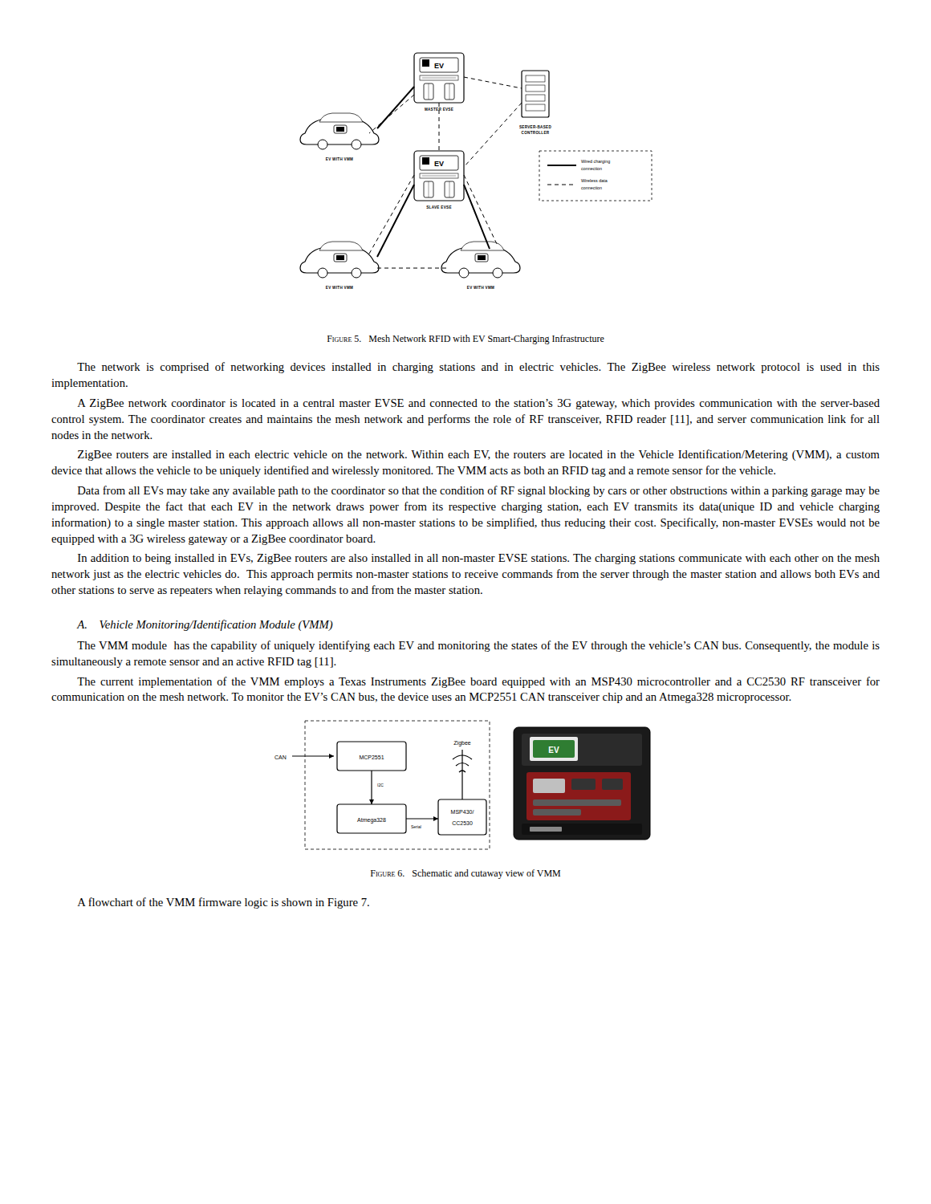EV MASTER EVSE SERVER-BASED CONTROLLER EV SLAVE EVSE EV WITH VMM EV WITH VMM EV WITH VMM Wired charging connection Wireless data connection
Figure 5. Mesh Network RFID with EV Smart-Charging Infrastructure
The network is comprised of networking devices installed in charging stations and in electric vehicles. The ZigBee wireless network protocol is used in this implementation.
A ZigBee network coordinator is located in a central master EVSE and connected to the station’s 3G gateway, which provides communication with the server-based control system. The coordinator creates and maintains the mesh network and performs the role of RF transceiver, RFID reader [11], and server communication link for all nodes in the network.
ZigBee routers are installed in each electric vehicle on the network. Within each EV, the routers are located in the Vehicle Identification/Metering (VMM), a custom device that allows the vehicle to be uniquely identified and wirelessly monitored. The VMM acts as both an RFID tag and a remote sensor for the vehicle.
Data from all EVs may take any available path to the coordinator so that the condition of RF signal blocking by cars or other obstructions within a parking garage may be improved. Despite the fact that each EV in the network draws power from its respective charging station, each EV transmits its data(unique ID and vehicle charging information) to a single master station. This approach allows all non-master stations to be simplified, thus reducing their cost. Specifically, non-master EVSEs would not be equipped with a 3G wireless gateway or a ZigBee coordinator board.
In addition to being installed in EVs, ZigBee routers are also installed in all non-master EVSE stations. The charging stations communicate with each other on the mesh network just as the electric vehicles do. This approach permits non-master stations to receive commands from the server through the master station and allows both EVs and other stations to serve as repeaters when relaying commands to and from the master station.
A. Vehicle Monitoring/Identification Module (VMM)
The VMM module has the capability of uniquely identifying each EV and monitoring the states of the EV through the vehicle’s CAN bus. Consequently, the module is simultaneously a remote sensor and an active RFID tag [11].
The current implementation of the VMM employs a Texas Instruments ZigBee board equipped with an MSP430 microcontroller and a CC2530 RF transceiver for communication on the mesh network. To monitor the EV’s CAN bus, the device uses an MCP2551 CAN transceiver chip and an Atmega328 microprocessor.
CAN MCP2551 I2C Atmega328 Serial MSP430/ CC2530 Zigbee EV
Figure 6. Schematic and cutaway view of VMM
A flowchart of the VMM firmware logic is shown in Figure 7.